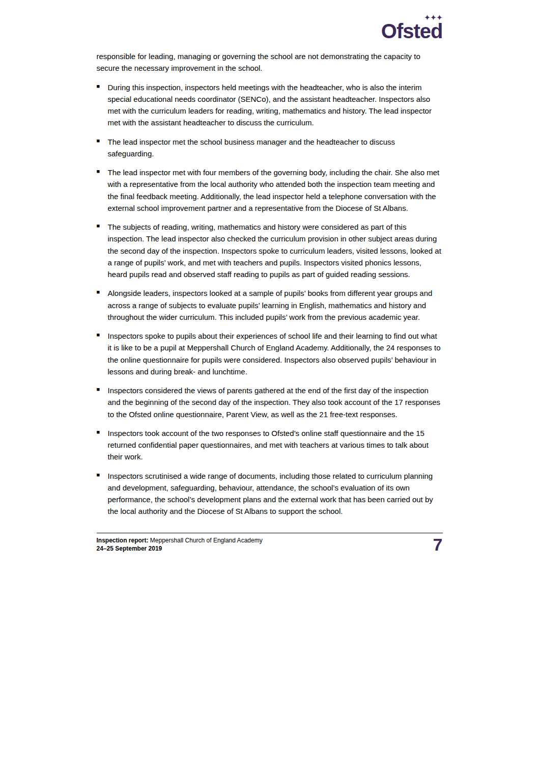✦✦✦
Ofsted
responsible for leading, managing or governing the school are not demonstrating the capacity to secure the necessary improvement in the school.
During this inspection, inspectors held meetings with the headteacher, who is also the interim special educational needs coordinator (SENCo), and the assistant headteacher. Inspectors also met with the curriculum leaders for reading, writing, mathematics and history. The lead inspector met with the assistant headteacher to discuss the curriculum.
The lead inspector met the school business manager and the headteacher to discuss safeguarding.
The lead inspector met with four members of the governing body, including the chair. She also met with a representative from the local authority who attended both the inspection team meeting and the final feedback meeting. Additionally, the lead inspector held a telephone conversation with the external school improvement partner and a representative from the Diocese of St Albans.
The subjects of reading, writing, mathematics and history were considered as part of this inspection. The lead inspector also checked the curriculum provision in other subject areas during the second day of the inspection. Inspectors spoke to curriculum leaders, visited lessons, looked at a range of pupils’ work, and met with teachers and pupils. Inspectors visited phonics lessons, heard pupils read and observed staff reading to pupils as part of guided reading sessions.
Alongside leaders, inspectors looked at a sample of pupils’ books from different year groups and across a range of subjects to evaluate pupils’ learning in English, mathematics and history and throughout the wider curriculum. This included pupils’ work from the previous academic year.
Inspectors spoke to pupils about their experiences of school life and their learning to find out what it is like to be a pupil at Meppershall Church of England Academy. Additionally, the 24 responses to the online questionnaire for pupils were considered. Inspectors also observed pupils’ behaviour in lessons and during break- and lunchtime.
Inspectors considered the views of parents gathered at the end of the first day of the inspection and the beginning of the second day of the inspection. They also took account of the 17 responses to the Ofsted online questionnaire, Parent View, as well as the 21 free-text responses.
Inspectors took account of the two responses to Ofsted’s online staff questionnaire and the 15 returned confidential paper questionnaires, and met with teachers at various times to talk about their work.
Inspectors scrutinised a wide range of documents, including those related to curriculum planning and development, safeguarding, behaviour, attendance, the school’s evaluation of its own performance, the school’s development plans and the external work that has been carried out by the local authority and the Diocese of St Albans to support the school.
Inspection report: Meppershall Church of England Academy
24–25 September 2019
7